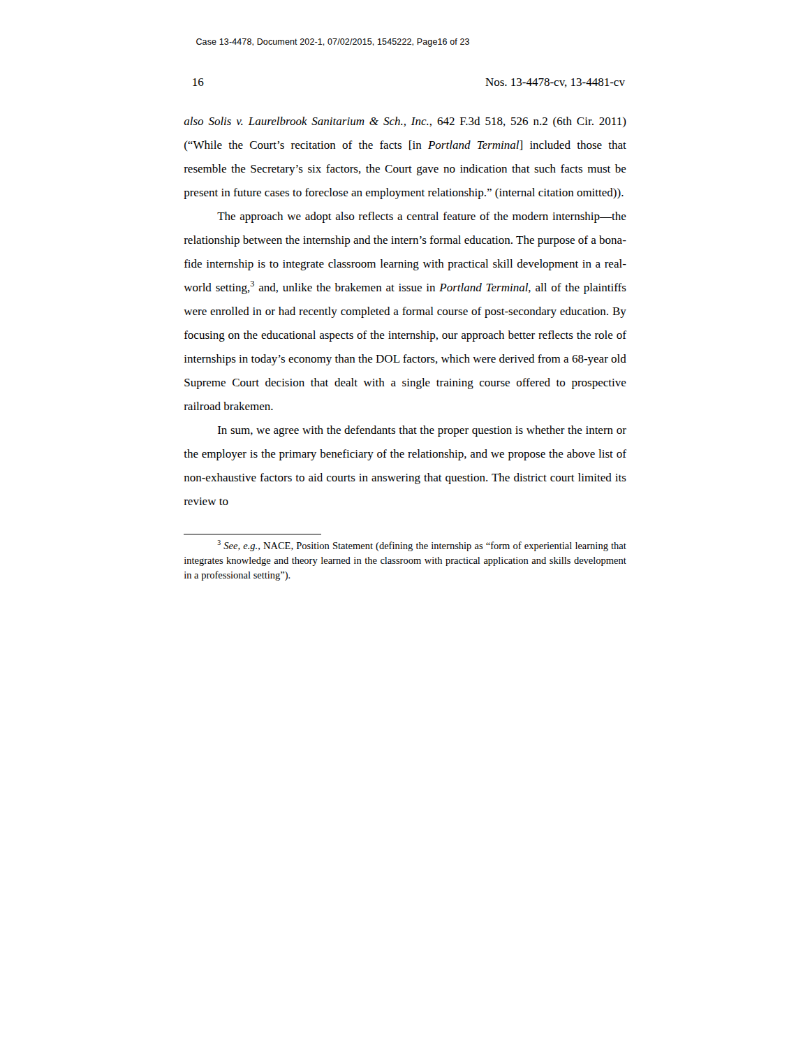Case 13-4478, Document 202-1, 07/02/2015, 1545222, Page16 of 23
16 Nos. 13-4478-cv, 13-4481-cv
also Solis v. Laurelbrook Sanitarium & Sch., Inc., 642 F.3d 518, 526 n.2 (6th Cir. 2011) (“While the Court’s recitation of the facts [in Portland Terminal] included those that resemble the Secretary’s six factors, the Court gave no indication that such facts must be present in future cases to foreclose an employment relationship.” (internal citation omitted)).
The approach we adopt also reflects a central feature of the modern internship—the relationship between the internship and the intern’s formal education. The purpose of a bona-fide internship is to integrate classroom learning with practical skill development in a real-world setting,3 and, unlike the brakemen at issue in Portland Terminal, all of the plaintiffs were enrolled in or had recently completed a formal course of post-secondary education. By focusing on the educational aspects of the internship, our approach better reflects the role of internships in today’s economy than the DOL factors, which were derived from a 68-year old Supreme Court decision that dealt with a single training course offered to prospective railroad brakemen.
In sum, we agree with the defendants that the proper question is whether the intern or the employer is the primary beneficiary of the relationship, and we propose the above list of non-exhaustive factors to aid courts in answering that question. The district court limited its review to
3 See, e.g., NACE, Position Statement (defining the internship as “form of experiential learning that integrates knowledge and theory learned in the classroom with practical application and skills development in a professional setting”).